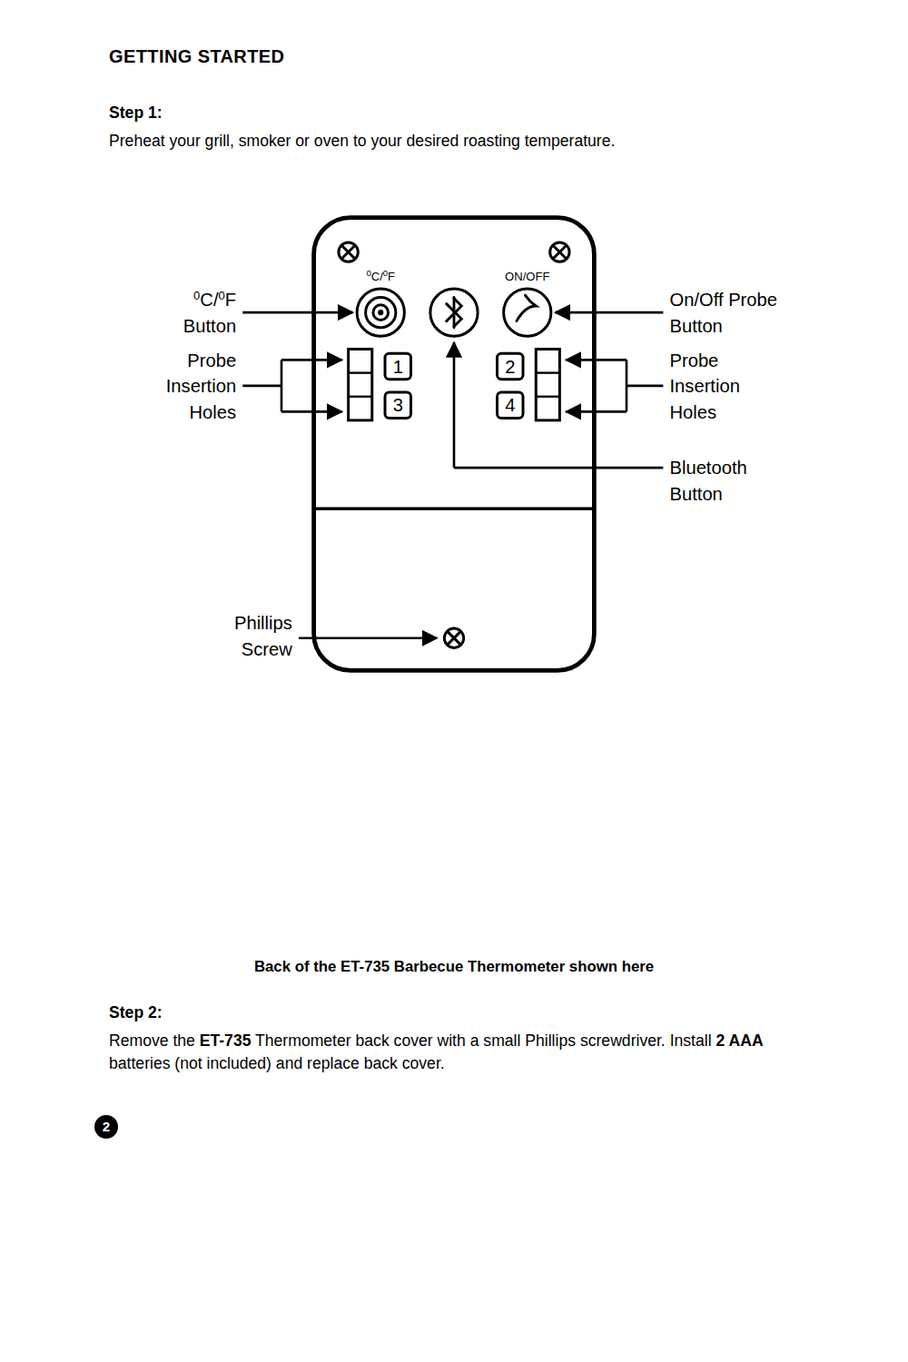GETTING STARTED
Step 1:
Preheat your grill, smoker or oven to your desired roasting temperature.
Back of the ET-735 Barbecue Thermometer Diagram showing the rear of the thermometer with the degrees C / degrees F button, Bluetooth button, On/Off probe button, four probe insertion holes numbered 1 to 4, and a Phillips screw at the bottom. 0C/0F ON/OFF 1 3 2 4 0C/0F Button Probe Insertion Holes On/Off Probe Button Probe Insertion Holes Bluetooth Button Phillips Screw
Back of the ET-735 Barbecue Thermometer shown here
Step 2:
Remove the ET-735 Thermometer back cover with a small Phillips screwdriver. Install 2 AAA batteries (not included) and replace back cover.
2